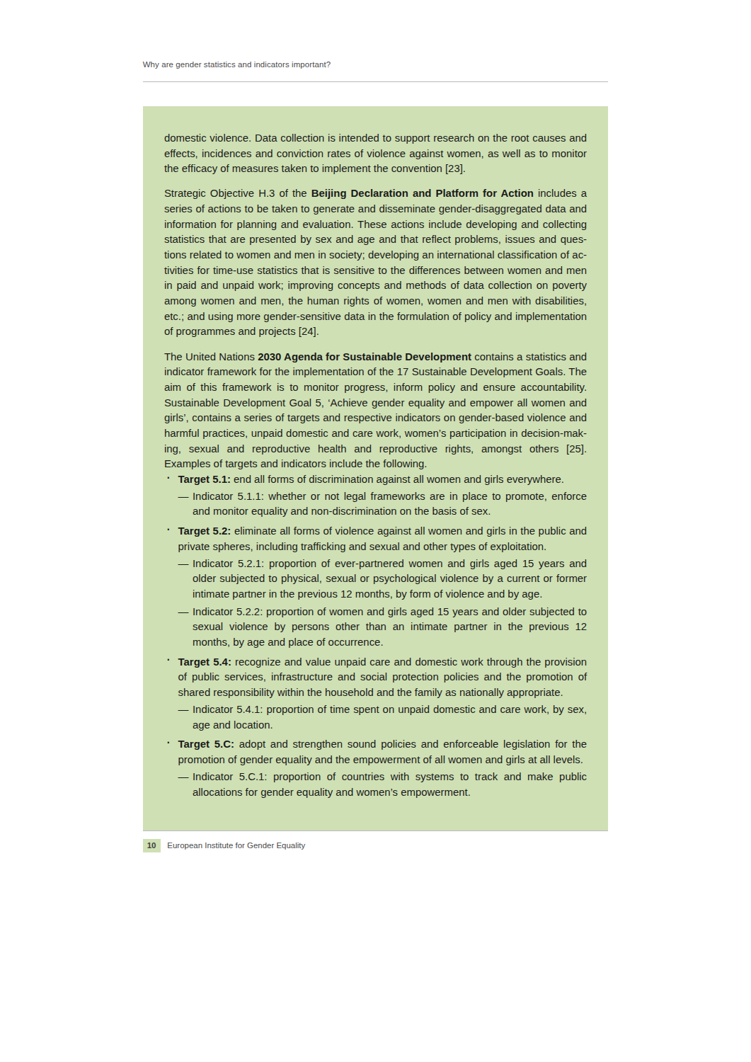Why are gender statistics and indicators important?
domestic violence. Data collection is intended to support research on the root causes and effects, incidences and conviction rates of violence against women, as well as to monitor the efficacy of measures taken to implement the convention [23].
Strategic Objective H.3 of the Beijing Declaration and Platform for Action includes a series of actions to be taken to generate and disseminate gender-disaggregated data and information for planning and evaluation. These actions include developing and collecting statistics that are presented by sex and age and that reflect problems, issues and questions related to women and men in society; developing an international classification of activities for time-use statistics that is sensitive to the differences between women and men in paid and unpaid work; improving concepts and methods of data collection on poverty among women and men, the human rights of women, women and men with disabilities, etc.; and using more gender-sensitive data in the formulation of policy and implementation of programmes and projects [24].
The United Nations 2030 Agenda for Sustainable Development contains a statistics and indicator framework for the implementation of the 17 Sustainable Development Goals. The aim of this framework is to monitor progress, inform policy and ensure accountability. Sustainable Development Goal 5, ‘Achieve gender equality and empower all women and girls’, contains a series of targets and respective indicators on gender-based violence and harmful practices, unpaid domestic and care work, women’s participation in decision-making, sexual and reproductive health and reproductive rights, amongst others [25]. Examples of targets and indicators include the following.
Target 5.1: end all forms of discrimination against all women and girls everywhere.
Indicator 5.1.1: whether or not legal frameworks are in place to promote, enforce and monitor equality and non-discrimination on the basis of sex.
Target 5.2: eliminate all forms of violence against all women and girls in the public and private spheres, including trafficking and sexual and other types of exploitation.
Indicator 5.2.1: proportion of ever-partnered women and girls aged 15 years and older subjected to physical, sexual or psychological violence by a current or former intimate partner in the previous 12 months, by form of violence and by age.
Indicator 5.2.2: proportion of women and girls aged 15 years and older subjected to sexual violence by persons other than an intimate partner in the previous 12 months, by age and place of occurrence.
Target 5.4: recognize and value unpaid care and domestic work through the provision of public services, infrastructure and social protection policies and the promotion of shared responsibility within the household and the family as nationally appropriate.
Indicator 5.4.1: proportion of time spent on unpaid domestic and care work, by sex, age and location.
Target 5.C: adopt and strengthen sound policies and enforceable legislation for the promotion of gender equality and the empowerment of all women and girls at all levels.
Indicator 5.C.1: proportion of countries with systems to track and make public allocations for gender equality and women’s empowerment.
10 European Institute for Gender Equality